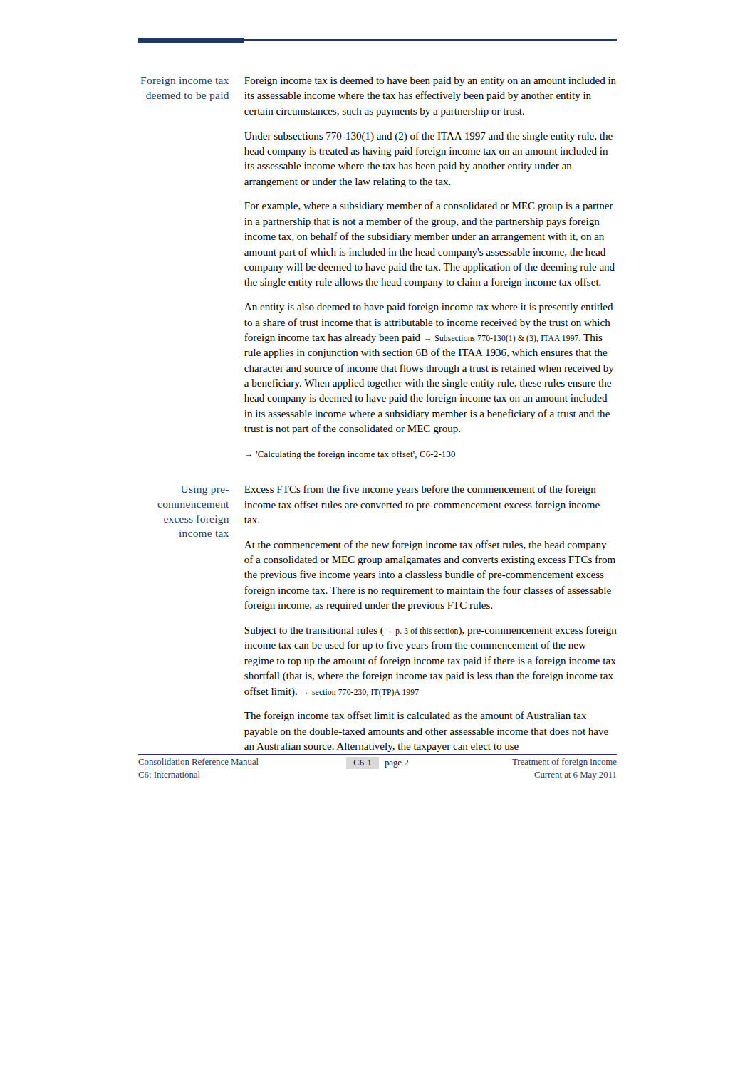Foreign income tax deemed to be paid
Foreign income tax is deemed to have been paid by an entity on an amount included in its assessable income where the tax has effectively been paid by another entity in certain circumstances, such as payments by a partnership or trust.
Under subsections 770-130(1) and (2) of the ITAA 1997 and the single entity rule, the head company is treated as having paid foreign income tax on an amount included in its assessable income where the tax has been paid by another entity under an arrangement or under the law relating to the tax.
For example, where a subsidiary member of a consolidated or MEC group is a partner in a partnership that is not a member of the group, and the partnership pays foreign income tax, on behalf of the subsidiary member under an arrangement with it, on an amount part of which is included in the head company's assessable income, the head company will be deemed to have paid the tax. The application of the deeming rule and the single entity rule allows the head company to claim a foreign income tax offset.
An entity is also deemed to have paid foreign income tax where it is presently entitled to a share of trust income that is attributable to income received by the trust on which foreign income tax has already been paid → Subsections 770-130(1) & (3), ITAA 1997. This rule applies in conjunction with section 6B of the ITAA 1936, which ensures that the character and source of income that flows through a trust is retained when received by a beneficiary. When applied together with the single entity rule, these rules ensure the head company is deemed to have paid the foreign income tax on an amount included in its assessable income where a subsidiary member is a beneficiary of a trust and the trust is not part of the consolidated or MEC group.
→ 'Calculating the foreign income tax offset', C6-2-130
Using pre-commencement excess foreign income tax
Excess FTCs from the five income years before the commencement of the foreign income tax offset rules are converted to pre-commencement excess foreign income tax.
At the commencement of the new foreign income tax offset rules, the head company of a consolidated or MEC group amalgamates and converts existing excess FTCs from the previous five income years into a classless bundle of pre-commencement excess foreign income tax. There is no requirement to maintain the four classes of assessable foreign income, as required under the previous FTC rules.
Subject to the transitional rules (→ p. 3 of this section), pre-commencement excess foreign income tax can be used for up to five years from the commencement of the new regime to top up the amount of foreign income tax paid if there is a foreign income tax shortfall (that is, where the foreign income tax paid is less than the foreign income tax offset limit). → section 770-230, IT(TP)A 1997
The foreign income tax offset limit is calculated as the amount of Australian tax payable on the double-taxed amounts and other assessable income that does not have an Australian source. Alternatively, the taxpayer can elect to use
| Consolidation Reference Manual | C6-1 page 2 | Treatment of foreign income |
| C6: International | | Current at 6 May 2011 |